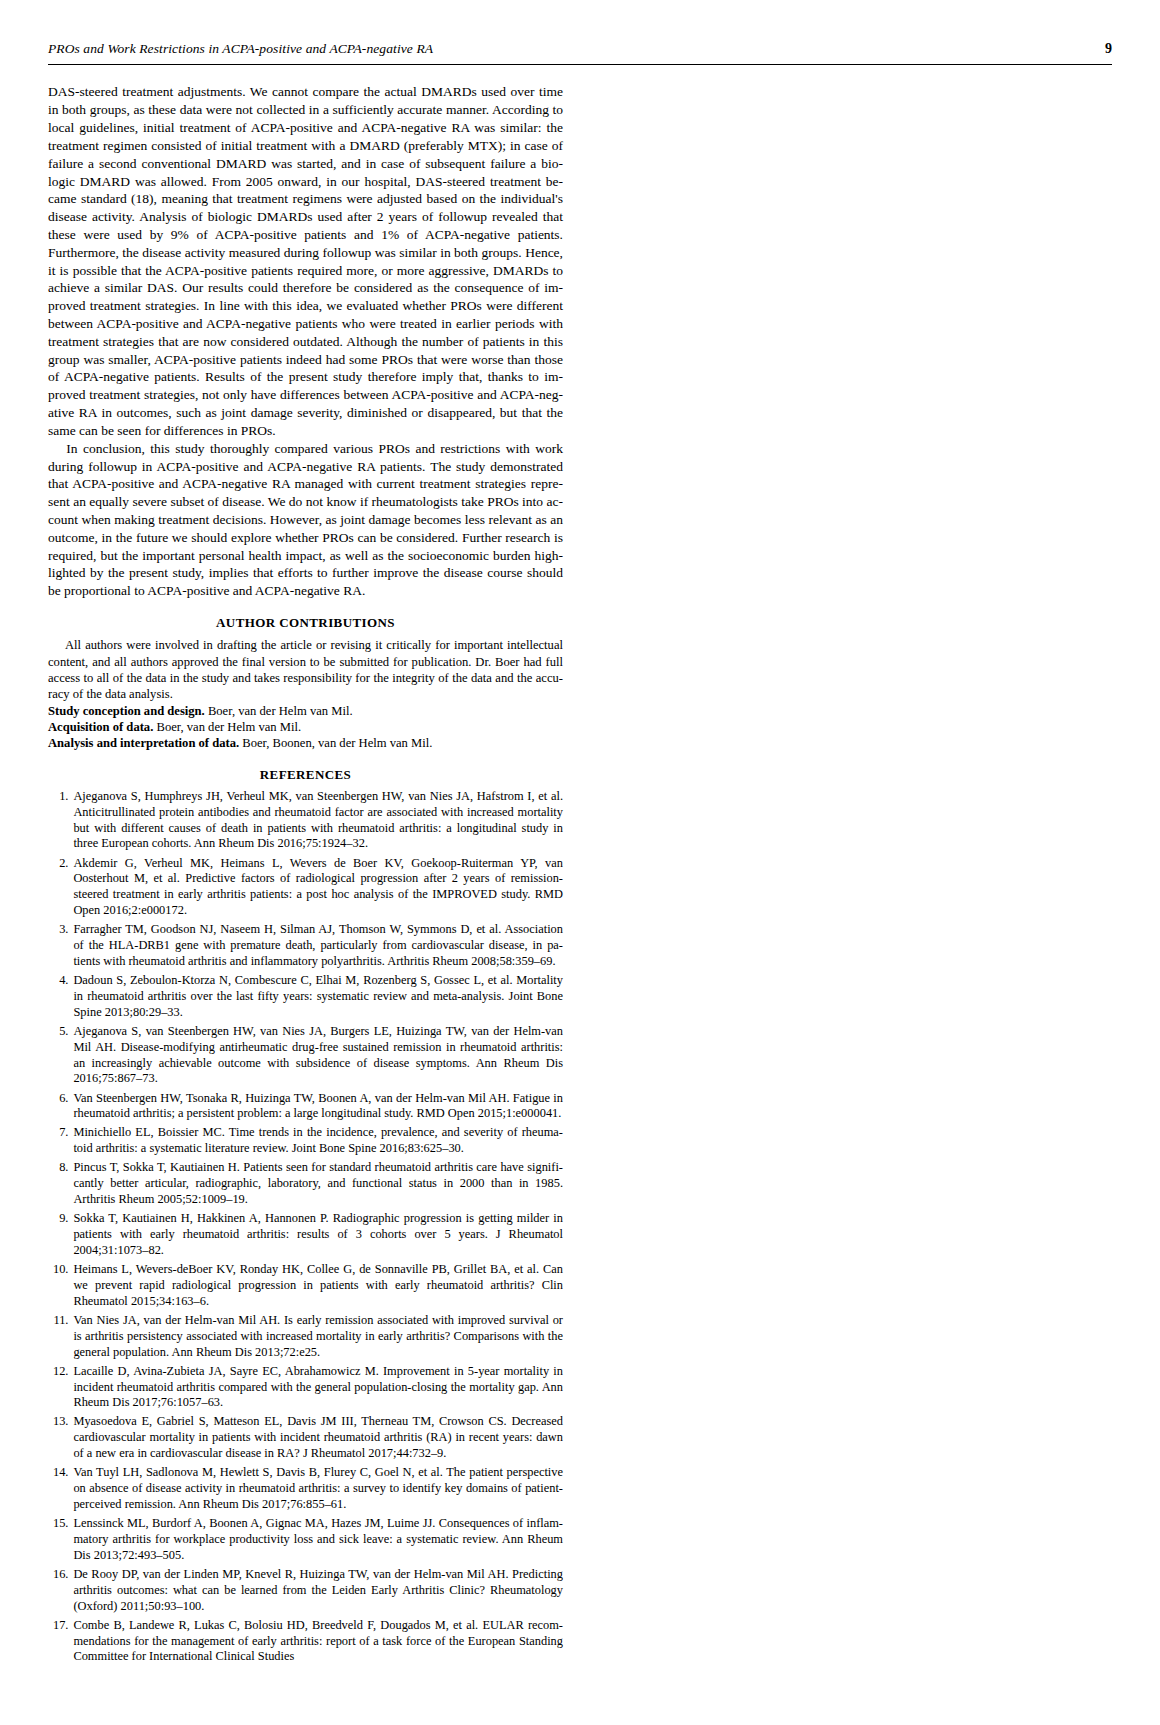PROs and Work Restrictions in ACPA-positive and ACPA-negative RA
9
DAS-steered treatment adjustments. We cannot compare the actual DMARDs used over time in both groups, as these data were not collected in a sufficiently accurate manner. According to local guidelines, initial treatment of ACPA-positive and ACPA-negative RA was similar: the treatment regimen consisted of initial treatment with a DMARD (preferably MTX); in case of failure a second conventional DMARD was started, and in case of subsequent failure a biologic DMARD was allowed. From 2005 onward, in our hospital, DAS-steered treatment became standard (18), meaning that treatment regimens were adjusted based on the individual's disease activity. Analysis of biologic DMARDs used after 2 years of followup revealed that these were used by 9% of ACPA-positive patients and 1% of ACPA-negative patients. Furthermore, the disease activity measured during followup was similar in both groups. Hence, it is possible that the ACPA-positive patients required more, or more aggressive, DMARDs to achieve a similar DAS. Our results could therefore be considered as the consequence of improved treatment strategies. In line with this idea, we evaluated whether PROs were different between ACPA-positive and ACPA-negative patients who were treated in earlier periods with treatment strategies that are now considered outdated. Although the number of patients in this group was smaller, ACPA-positive patients indeed had some PROs that were worse than those of ACPA-negative patients. Results of the present study therefore imply that, thanks to improved treatment strategies, not only have differences between ACPA-positive and ACPA-negative RA in outcomes, such as joint damage severity, diminished or disappeared, but that the same can be seen for differences in PROs.
In conclusion, this study thoroughly compared various PROs and restrictions with work during followup in ACPA-positive and ACPA-negative RA patients. The study demonstrated that ACPA-positive and ACPA-negative RA managed with current treatment strategies represent an equally severe subset of disease. We do not know if rheumatologists take PROs into account when making treatment decisions. However, as joint damage becomes less relevant as an outcome, in the future we should explore whether PROs can be considered. Further research is required, but the important personal health impact, as well as the socioeconomic burden highlighted by the present study, implies that efforts to further improve the disease course should be proportional to ACPA-positive and ACPA-negative RA.
Author Contributions
All authors were involved in drafting the article or revising it critically for important intellectual content, and all authors approved the final version to be submitted for publication. Dr. Boer had full access to all of the data in the study and takes responsibility for the integrity of the data and the accuracy of the data analysis.
Study conception and design. Boer, van der Helm van Mil.
Acquisition of data. Boer, van der Helm van Mil.
Analysis and interpretation of data. Boer, Boonen, van der Helm van Mil.
References
Ajeganova S, Humphreys JH, Verheul MK, van Steenbergen HW, van Nies JA, Hafstrom I, et al. Anticitrullinated protein antibodies and rheumatoid factor are associated with increased mortality but with different causes of death in patients with rheumatoid arthritis: a longitudinal study in three European cohorts. Ann Rheum Dis 2016;75:1924–32.
Akdemir G, Verheul MK, Heimans L, Wevers de Boer KV, Goekoop-Ruiterman YP, van Oosterhout M, et al. Predictive factors of radiological progression after 2 years of remission-steered treatment in early arthritis patients: a post hoc analysis of the IMPROVED study. RMD Open 2016;2:e000172.
Farragher TM, Goodson NJ, Naseem H, Silman AJ, Thomson W, Symmons D, et al. Association of the HLA-DRB1 gene with premature death, particularly from cardiovascular disease, in patients with rheumatoid arthritis and inflammatory polyarthritis. Arthritis Rheum 2008;58:359–69.
Dadoun S, Zeboulon-Ktorza N, Combescure C, Elhai M, Rozenberg S, Gossec L, et al. Mortality in rheumatoid arthritis over the last fifty years: systematic review and meta-analysis. Joint Bone Spine 2013;80:29–33.
Ajeganova S, van Steenbergen HW, van Nies JA, Burgers LE, Huizinga TW, van der Helm-van Mil AH. Disease-modifying antirheumatic drug-free sustained remission in rheumatoid arthritis: an increasingly achievable outcome with subsidence of disease symptoms. Ann Rheum Dis 2016;75:867–73.
Van Steenbergen HW, Tsonaka R, Huizinga TW, Boonen A, van der Helm-van Mil AH. Fatigue in rheumatoid arthritis; a persistent problem: a large longitudinal study. RMD Open 2015;1:e000041.
Minichiello EL, Boissier MC. Time trends in the incidence, prevalence, and severity of rheumatoid arthritis: a systematic literature review. Joint Bone Spine 2016;83:625–30.
Pincus T, Sokka T, Kautiainen H. Patients seen for standard rheumatoid arthritis care have significantly better articular, radiographic, laboratory, and functional status in 2000 than in 1985. Arthritis Rheum 2005;52:1009–19.
Sokka T, Kautiainen H, Hakkinen A, Hannonen P. Radiographic progression is getting milder in patients with early rheumatoid arthritis: results of 3 cohorts over 5 years. J Rheumatol 2004;31:1073–82.
Heimans L, Wevers-deBoer KV, Ronday HK, Collee G, de Sonnaville PB, Grillet BA, et al. Can we prevent rapid radiological progression in patients with early rheumatoid arthritis? Clin Rheumatol 2015;34:163–6.
Van Nies JA, van der Helm-van Mil AH. Is early remission associated with improved survival or is arthritis persistency associated with increased mortality in early arthritis? Comparisons with the general population. Ann Rheum Dis 2013;72:e25.
Lacaille D, Avina-Zubieta JA, Sayre EC, Abrahamowicz M. Improvement in 5-year mortality in incident rheumatoid arthritis compared with the general population-closing the mortality gap. Ann Rheum Dis 2017;76:1057–63.
Myasoedova E, Gabriel S, Matteson EL, Davis JM III, Therneau TM, Crowson CS. Decreased cardiovascular mortality in patients with incident rheumatoid arthritis (RA) in recent years: dawn of a new era in cardiovascular disease in RA? J Rheumatol 2017;44:732–9.
Van Tuyl LH, Sadlonova M, Hewlett S, Davis B, Flurey C, Goel N, et al. The patient perspective on absence of disease activity in rheumatoid arthritis: a survey to identify key domains of patient-perceived remission. Ann Rheum Dis 2017;76:855–61.
Lenssinck ML, Burdorf A, Boonen A, Gignac MA, Hazes JM, Luime JJ. Consequences of inflammatory arthritis for workplace productivity loss and sick leave: a systematic review. Ann Rheum Dis 2013;72:493–505.
De Rooy DP, van der Linden MP, Knevel R, Huizinga TW, van der Helm-van Mil AH. Predicting arthritis outcomes: what can be learned from the Leiden Early Arthritis Clinic? Rheumatology (Oxford) 2011;50:93–100.
Combe B, Landewe R, Lukas C, Bolosiu HD, Breedveld F, Dougados M, et al. EULAR recommendations for the management of early arthritis: report of a task force of the European Standing Committee for International Clinical Studies